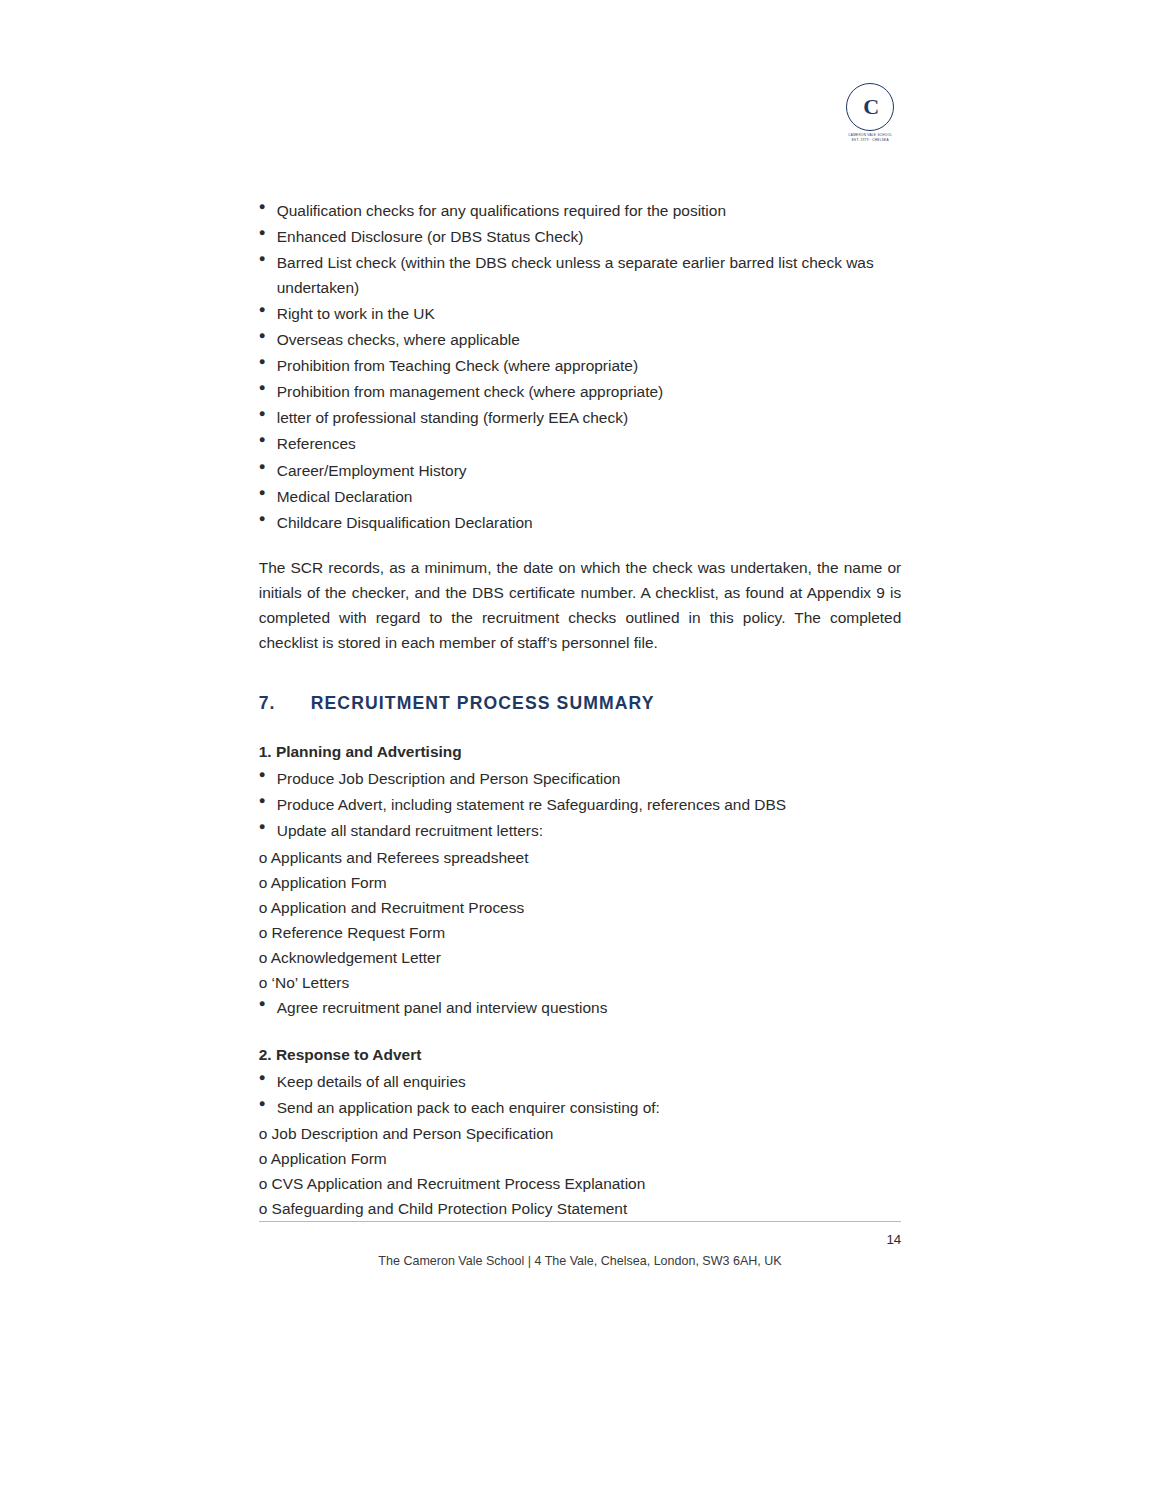C
Cameron Vale School
Est. 1979 · Chelsea
Qualification checks for any qualifications required for the position
Enhanced Disclosure (or DBS Status Check)
Barred List check (within the DBS check unless a separate earlier barred list check was undertaken)
Right to work in the UK
Overseas checks, where applicable
Prohibition from Teaching Check (where appropriate)
Prohibition from management check (where appropriate)
letter of professional standing (formerly EEA check)
References
Career/Employment History
Medical Declaration
Childcare Disqualification Declaration
The SCR records, as a minimum, the date on which the check was undertaken, the name or initials of the checker, and the DBS certificate number. A checklist, as found at Appendix 9 is completed with regard to the recruitment checks outlined in this policy. The completed checklist is stored in each member of staff’s personnel file.
7. Recruitment Process Summary
1. Planning and Advertising
Produce Job Description and Person Specification
Produce Advert, including statement re Safeguarding, references and DBS
Update all standard recruitment letters:
o Applicants and Referees spreadsheet
o Application Form
o Application and Recruitment Process
o Reference Request Form
o Acknowledgement Letter
o ‘No’ Letters
Agree recruitment panel and interview questions
2. Response to Advert
Keep details of all enquiries
Send an application pack to each enquirer consisting of:
o Job Description and Person Specification
o Application Form
o CVS Application and Recruitment Process Explanation
o Safeguarding and Child Protection Policy Statement
14
The Cameron Vale School | 4 The Vale, Chelsea, London, SW3 6AH, UK